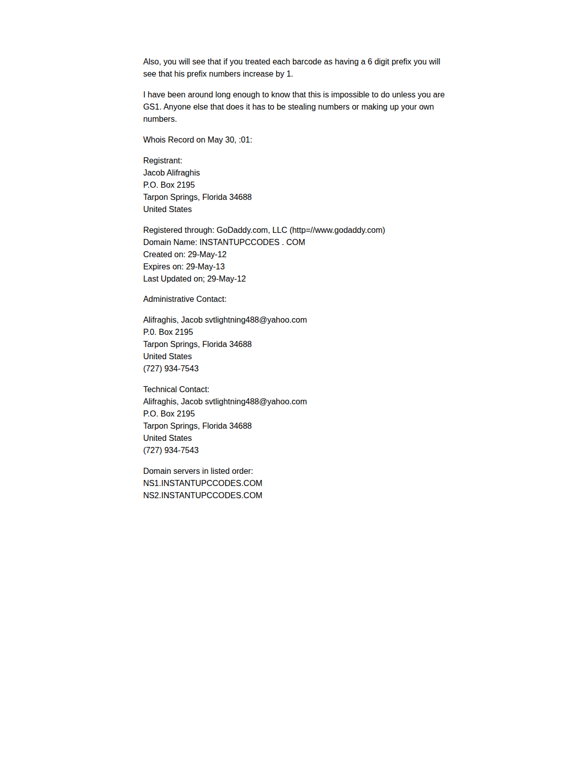Also, you will see that if you treated each barcode as having a 6 digit prefix you will see that his prefix numbers increase by 1.
I have been around long enough to know that this is impossible to do unless you are GS1. Anyone else that does it has to be stealing numbers or making up your own numbers.
Whois Record on May 30, :01:
Registrant:
Jacob Alifraghis
P.O. Box 2195
Tarpon Springs, Florida 34688
United States
Registered through: GoDaddy.com, LLC (http=//www.godaddy.com)
Domain Name: INSTANTUPCCODES . COM
Created on: 29-May-12
Expires on: 29-May-13
Last Updated on; 29-May-12
Administrative Contact:
Alifraghis, Jacob svtlightning488@yahoo.com
P.0. Box 2195
Tarpon Springs, Florida 34688
United States
(727) 934-7543
Technical Contact:
Alifraghis, Jacob svtlightning488@yahoo.com
P.O. Box 2195
Tarpon Springs, Florida 34688
United States
(727) 934-7543
Domain servers in listed order:
NS1.INSTANTUPCCODES.COM
NS2.INSTANTUPCCODES.COM